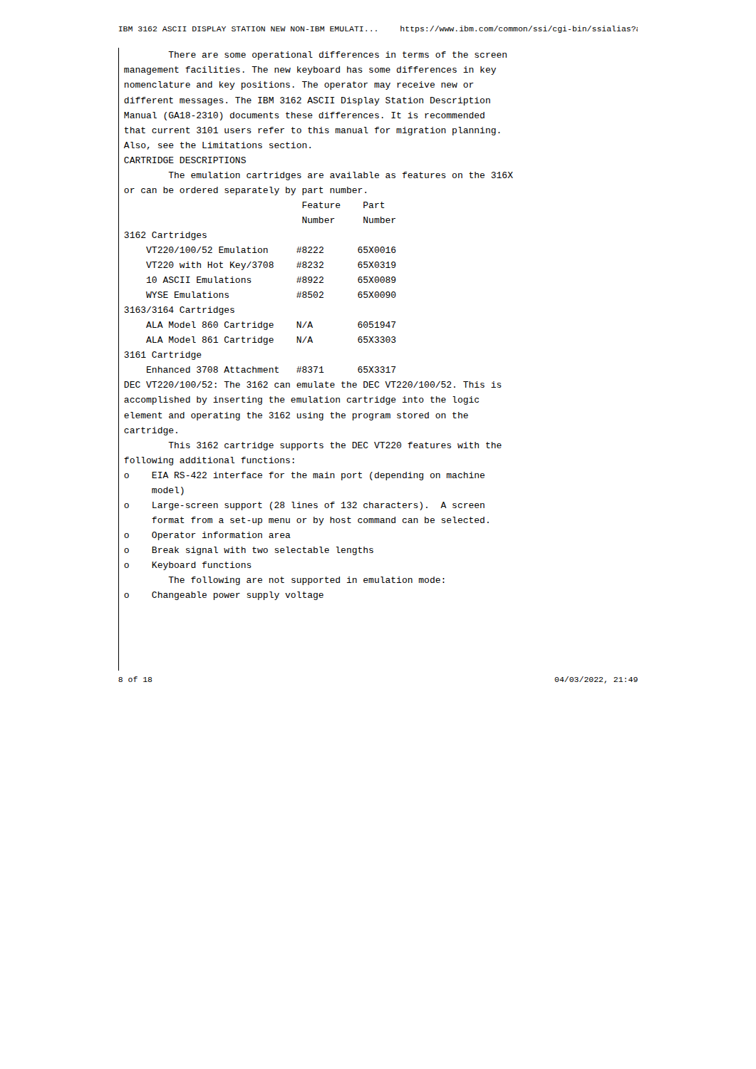IBM 3162 ASCII DISPLAY STATION NEW NON-IBM EMULATI... https://www.ibm.com/common/ssi/cgi-bin/ssialias?appname=skmww...
        There are some operational differences in terms of the screen
management facilities. The new keyboard has some differences in key
nomenclature and key positions. The operator may receive new or
different messages. The IBM 3162 ASCII Display Station Description
Manual (GA18-2310) documents these differences. It is recommended
that current 3101 users refer to this manual for migration planning.
Also, see the Limitations section.
CARTRIDGE DESCRIPTIONS
        The emulation cartridges are available as features on the 316X
or can be ordered separately by part number.
                                Feature    Part
                                Number     Number
3162 Cartridges
    VT220/100/52 Emulation     #8222      65X0016
    VT220 with Hot Key/3708    #8232      65X0319
    10 ASCII Emulations        #8922      65X0089
    WYSE Emulations            #8502      65X0090
3163/3164 Cartridges
    ALA Model 860 Cartridge    N/A        6051947
    ALA Model 861 Cartridge    N/A        65X3303
3161 Cartridge
    Enhanced 3708 Attachment   #8371      65X3317
DEC VT220/100/52: The 3162 can emulate the DEC VT220/100/52. This is
accomplished by inserting the emulation cartridge into the logic
element and operating the 3162 using the program stored on the
cartridge.
        This 3162 cartridge supports the DEC VT220 features with the
following additional functions:
o    EIA RS-422 interface for the main port (depending on machine
     model)
o    Large-screen support (28 lines of 132 characters).  A screen
     format from a set-up menu or by host command can be selected.
o    Operator information area
o    Break signal with two selectable lengths
o    Keyboard functions
        The following are not supported in emulation mode:
o    Changeable power supply voltage
8 of 18 04/03/2022, 21:49